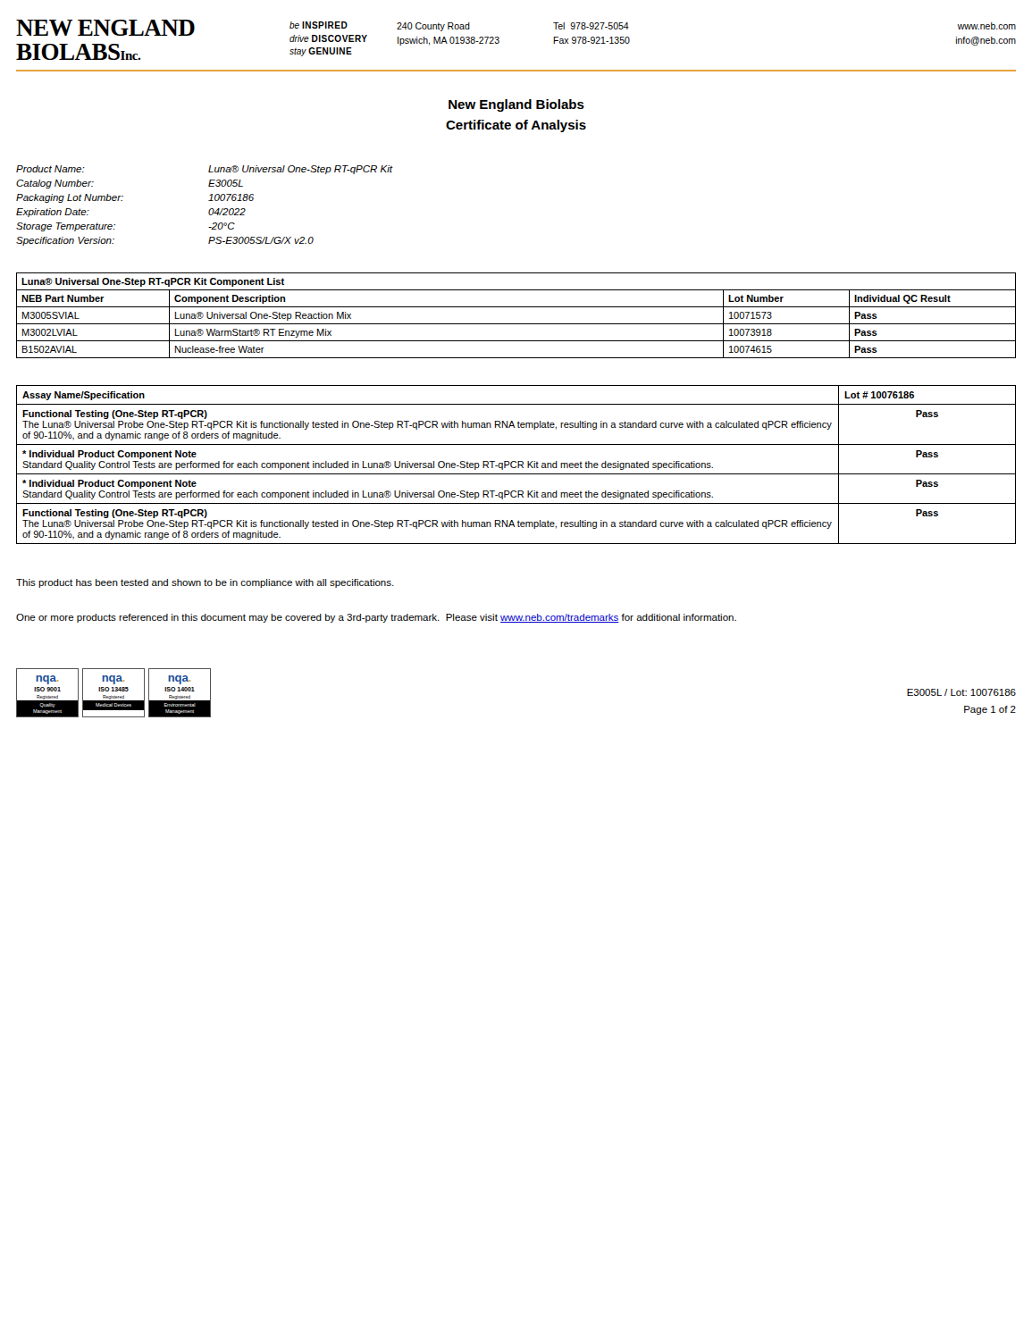NEW ENGLAND
BIOLABSInc.
be INSPIRED
drive DISCOVERY
stay GENUINE
240 County Road
Ipswich, MA 01938-2723
Tel 978-927-5054
Fax 978-921-1350
www.neb.com
info@neb.com
New England Biolabs
Certificate of Analysis
| Product Name: | Luna® Universal One-Step RT-qPCR Kit |
| Catalog Number: | E3005L |
| Packaging Lot Number: | 10076186 |
| Expiration Date: | 04/2022 |
| Storage Temperature: | -20°C |
| Specification Version: | PS-E3005S/L/G/X v2.0 |
| Luna® Universal One-Step RT-qPCR Kit Component List |
| --- |
| NEB Part Number | Component Description | Lot Number | Individual QC Result |
| M3005SVIAL | Luna® Universal One-Step Reaction Mix | 10071573 | Pass |
| M3002LVIAL | Luna® WarmStart® RT Enzyme Mix | 10073918 | Pass |
| B1502AVIAL | Nuclease-free Water | 10074615 | Pass |
| Assay Name/Specification | Lot # 10076186 |
| --- | --- |
| Functional Testing (One-Step RT-qPCR) The Luna® Universal Probe One-Step RT-qPCR Kit is functionally tested in One-Step RT-qPCR with human RNA template, resulting in a standard curve with a calculated qPCR efficiency of 90-110%, and a dynamic range of 8 orders of magnitude. | Pass |
| * Individual Product Component Note Standard Quality Control Tests are performed for each component included in Luna® Universal One-Step RT-qPCR Kit and meet the designated specifications. | Pass |
| * Individual Product Component Note Standard Quality Control Tests are performed for each component included in Luna® Universal One-Step RT-qPCR Kit and meet the designated specifications. | Pass |
| Functional Testing (One-Step RT-qPCR) The Luna® Universal Probe One-Step RT-qPCR Kit is functionally tested in One-Step RT-qPCR with human RNA template, resulting in a standard curve with a calculated qPCR efficiency of 90-110%, and a dynamic range of 8 orders of magnitude. | Pass |
This product has been tested and shown to be in compliance with all specifications.
One or more products referenced in this document may be covered by a 3rd-party trademark. Please visit www.neb.com/trademarks for additional information.
nqa.
ISO 9001
Registered
Quality
Management
nqa.
ISO 13485
Registered
Medical Devices
nqa.
ISO 14001
Registered
Environmental
Management
E3005L / Lot: 10076186
Page 1 of 2